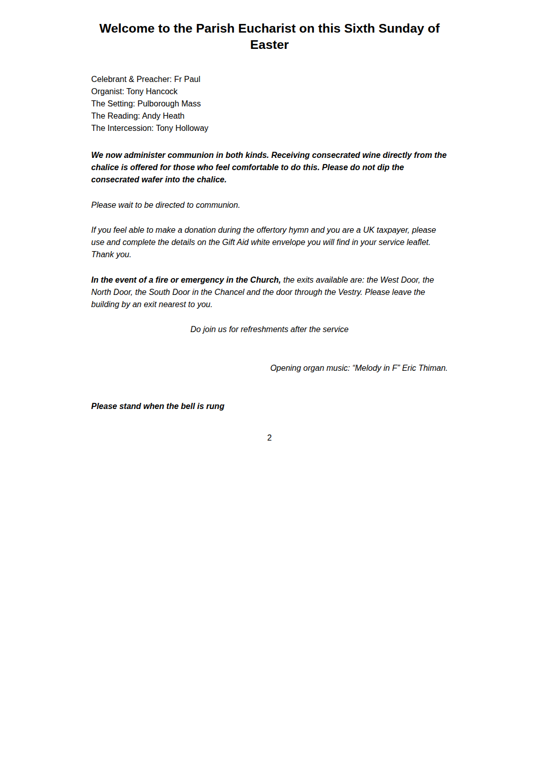Welcome to the Parish Eucharist on this Sixth Sunday of Easter
Celebrant & Preacher: Fr Paul
Organist: Tony Hancock
The Setting: Pulborough Mass
The Reading: Andy Heath
The Intercession: Tony Holloway
We now administer communion in both kinds. Receiving consecrated wine directly from the chalice is offered for those who feel comfortable to do this. Please do not dip the consecrated wafer into the chalice.
Please wait to be directed to communion.
If you feel able to make a donation during the offertory hymn and you are a UK taxpayer, please use and complete the details on the Gift Aid white envelope you will find in your service leaflet. Thank you.
In the event of a fire or emergency in the Church, the exits available are: the West Door, the North Door, the South Door in the Chancel and the door through the Vestry. Please leave the building by an exit nearest to you.
Do join us for refreshments after the service
Opening organ music: “Melody in F” Eric Thiman.
Please stand when the bell is rung
2